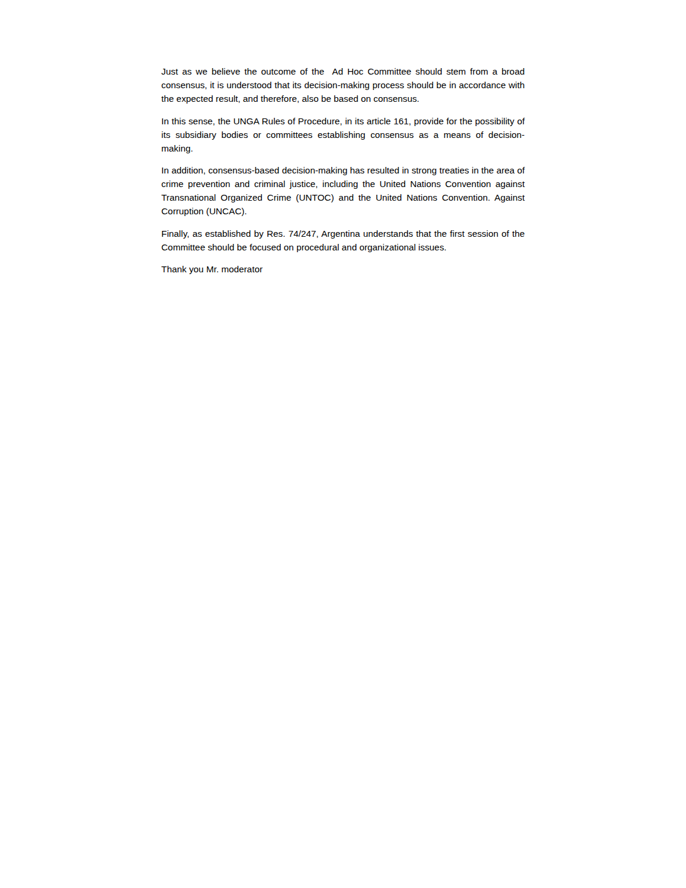Just as we believe the outcome of the Ad Hoc Committee should stem from a broad consensus, it is understood that its decision-making process should be in accordance with the expected result, and therefore, also be based on consensus.
In this sense, the UNGA Rules of Procedure, in its article 161, provide for the possibility of its subsidiary bodies or committees establishing consensus as a means of decision-making.
In addition, consensus-based decision-making has resulted in strong treaties in the area of crime prevention and criminal justice, including the United Nations Convention against Transnational Organized Crime (UNTOC) and the United Nations Convention. Against Corruption (UNCAC).
Finally, as established by Res. 74/247, Argentina understands that the first session of the Committee should be focused on procedural and organizational issues.
Thank you Mr. moderator